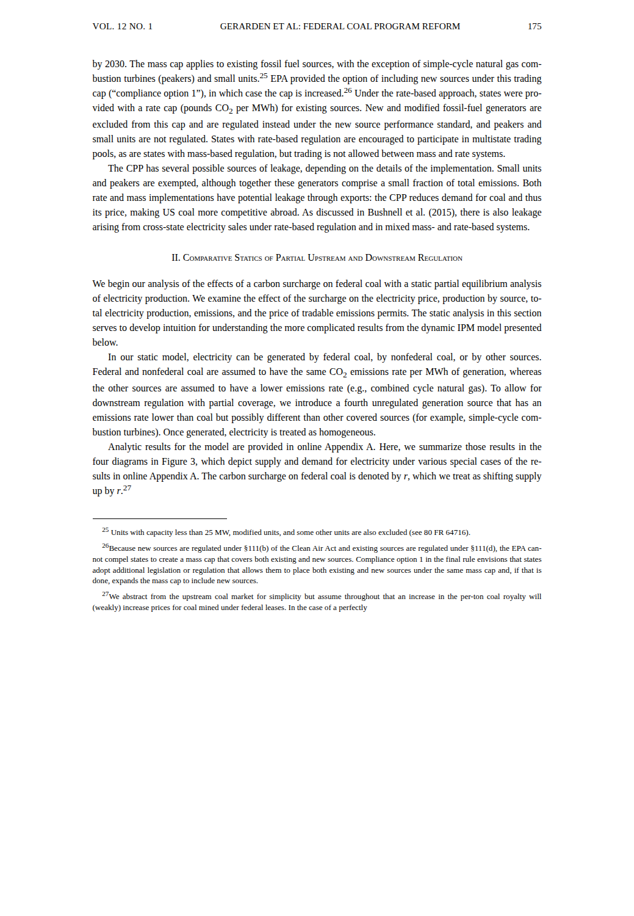VOL. 12 NO. 1 GERARDEN ET AL: FEDERAL COAL PROGRAM REFORM 175
by 2030. The mass cap applies to existing fossil fuel sources, with the exception of simple-cycle natural gas combustion turbines (peakers) and small units.25 EPA provided the option of including new sources under this trading cap (“compliance option 1”), in which case the cap is increased.26 Under the rate-based approach, states were provided with a rate cap (pounds CO2 per MWh) for existing sources. New and modified fossil-fuel generators are excluded from this cap and are regulated instead under the new source performance standard, and peakers and small units are not regulated. States with rate-based regulation are encouraged to participate in multistate trading pools, as are states with mass-based regulation, but trading is not allowed between mass and rate systems.
The CPP has several possible sources of leakage, depending on the details of the implementation. Small units and peakers are exempted, although together these generators comprise a small fraction of total emissions. Both rate and mass implementations have potential leakage through exports: the CPP reduces demand for coal and thus its price, making US coal more competitive abroad. As discussed in Bushnell et al. (2015), there is also leakage arising from cross-state electricity sales under rate-based regulation and in mixed mass- and rate-based systems.
II. Comparative Statics of Partial Upstream and Downstream Regulation
We begin our analysis of the effects of a carbon surcharge on federal coal with a static partial equilibrium analysis of electricity production. We examine the effect of the surcharge on the electricity price, production by source, total electricity production, emissions, and the price of tradable emissions permits. The static analysis in this section serves to develop intuition for understanding the more complicated results from the dynamic IPM model presented below.
In our static model, electricity can be generated by federal coal, by nonfederal coal, or by other sources. Federal and nonfederal coal are assumed to have the same CO2 emissions rate per MWh of generation, whereas the other sources are assumed to have a lower emissions rate (e.g., combined cycle natural gas). To allow for downstream regulation with partial coverage, we introduce a fourth unregulated generation source that has an emissions rate lower than coal but possibly different than other covered sources (for example, simple-cycle combustion turbines). Once generated, electricity is treated as homogeneous.
Analytic results for the model are provided in online Appendix A. Here, we summarize those results in the four diagrams in Figure 3, which depict supply and demand for electricity under various special cases of the results in online Appendix A. The carbon surcharge on federal coal is denoted by r, which we treat as shifting supply up by r.27
25 Units with capacity less than 25 MW, modified units, and some other units are also excluded (see 80 FR 64716).
26 Because new sources are regulated under §111(b) of the Clean Air Act and existing sources are regulated under §111(d), the EPA cannot compel states to create a mass cap that covers both existing and new sources. Compliance option 1 in the final rule envisions that states adopt additional legislation or regulation that allows them to place both existing and new sources under the same mass cap and, if that is done, expands the mass cap to include new sources.
27 We abstract from the upstream coal market for simplicity but assume throughout that an increase in the per-ton coal royalty will (weakly) increase prices for coal mined under federal leases. In the case of a perfectly